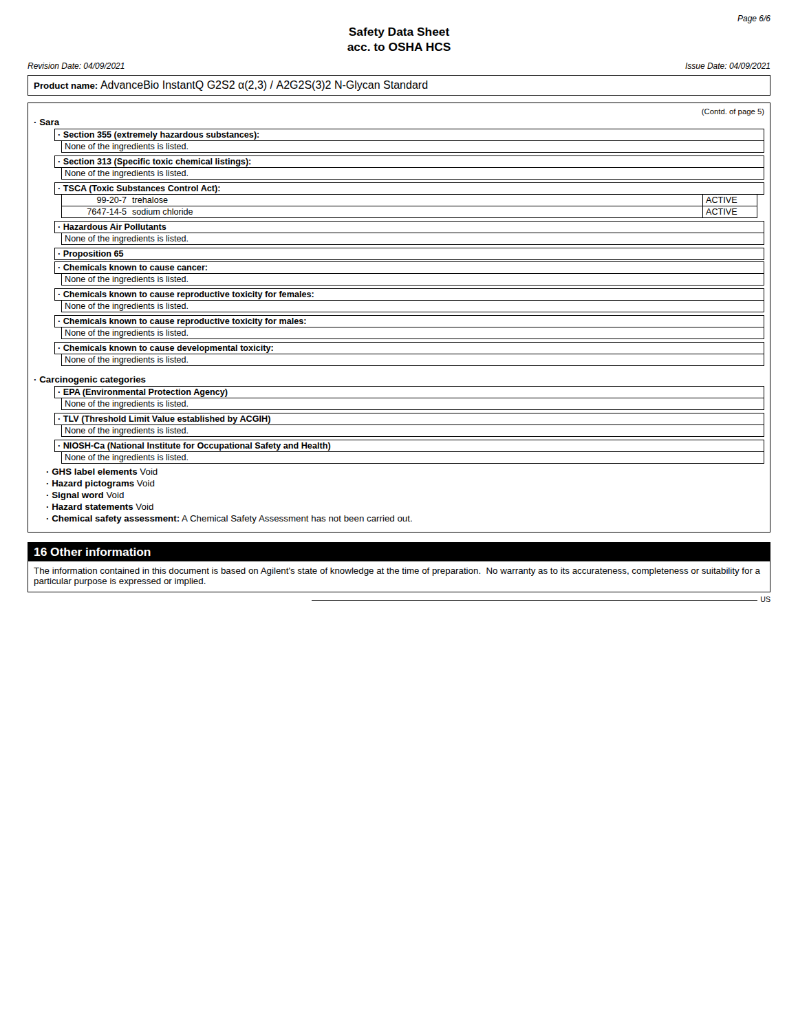Page 6/6
Safety Data Sheet
acc. to OSHA HCS
Revision Date: 04/09/2021 Issue Date: 04/09/2021
Product name: AdvanceBio InstantQ G2S2 α(2,3) / A2G2S(3)2 N-Glycan Standard
(Contd. of page 5)
Sara
Section 355 (extremely hazardous substances):
None of the ingredients is listed.
Section 313 (Specific toxic chemical listings):
None of the ingredients is listed.
TSCA (Toxic Substances Control Act):
| 99-20-7 | trehalose | ACTIVE |
| 7647-14-5 | sodium chloride | ACTIVE |
Hazardous Air Pollutants
None of the ingredients is listed.
Proposition 65
Chemicals known to cause cancer:
None of the ingredients is listed.
Chemicals known to cause reproductive toxicity for females:
None of the ingredients is listed.
Chemicals known to cause reproductive toxicity for males:
None of the ingredients is listed.
Chemicals known to cause developmental toxicity:
None of the ingredients is listed.
Carcinogenic categories
EPA (Environmental Protection Agency)
None of the ingredients is listed.
TLV (Threshold Limit Value established by ACGIH)
None of the ingredients is listed.
NIOSH-Ca (National Institute for Occupational Safety and Health)
None of the ingredients is listed.
GHS label elements Void
Hazard pictograms Void
Signal word Void
Hazard statements Void
Chemical safety assessment: A Chemical Safety Assessment has not been carried out.
16 Other information
The information contained in this document is based on Agilent's state of knowledge at the time of preparation. No warranty as to its accurateness, completeness or suitability for a particular purpose is expressed or implied.
US